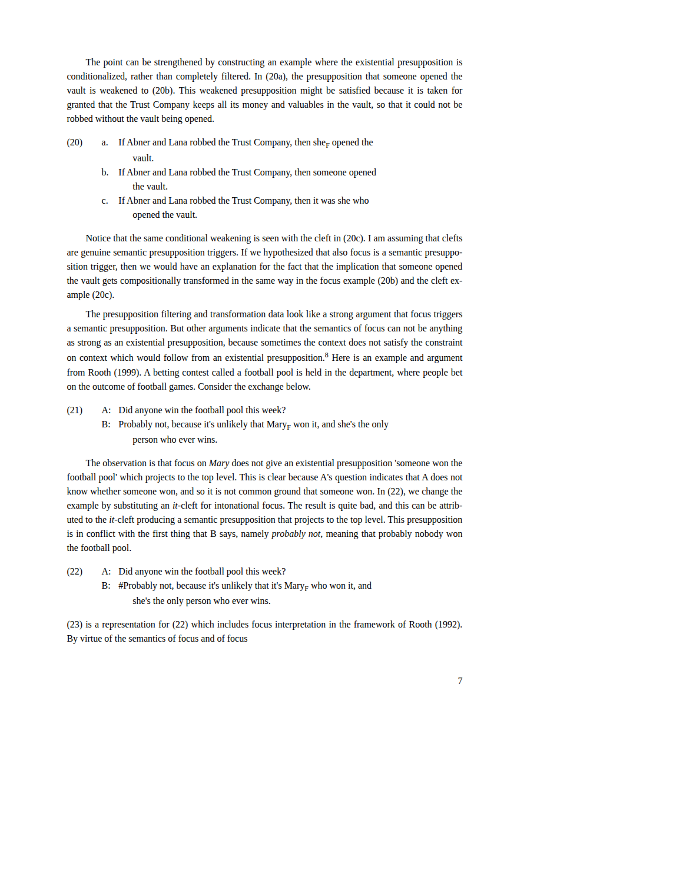The point can be strengthened by constructing an example where the existential presupposition is conditionalized, rather than completely filtered. In (20a), the presupposition that someone opened the vault is weakened to (20b). This weakened presupposition might be satisfied because it is taken for granted that the Trust Company keeps all its money and valuables in the vault, so that it could not be robbed without the vault being opened.
(20) a. If Abner and Lana robbed the Trust Company, then sheF opened the
vault. b. If Abner and Lana robbed the Trust Company, then someone opened
the vault. c. If Abner and Lana robbed the Trust Company, then it was she who
opened the vault.
Notice that the same conditional weakening is seen with the cleft in (20c). I am assuming that clefts are genuine semantic presupposition triggers. If we hypothesized that also focus is a semantic presupposition trigger, then we would have an explanation for the fact that the implication that someone opened the vault gets compositionally transformed in the same way in the focus example (20b) and the cleft example (20c).
The presupposition filtering and transformation data look like a strong argument that focus triggers a semantic presupposition. But other arguments indicate that the semantics of focus can not be anything as strong as an existential presupposition, because sometimes the context does not satisfy the constraint on context which would follow from an existential presupposition.8 Here is an example and argument from Rooth (1999). A betting contest called a football pool is held in the department, where people bet on the outcome of football games. Consider the exchange below.
(21) A: Did anyone win the football pool this week? B: Probably not, because it's unlikely that MaryF won it, and she's the only
person who ever wins.
The observation is that focus on Mary does not give an existential presupposition 'someone won the football pool' which projects to the top level. This is clear because A's question indicates that A does not know whether someone won, and so it is not common ground that someone won. In (22), we change the example by substituting an it-cleft for intonational focus. The result is quite bad, and this can be attributed to the it-cleft producing a semantic presupposition that projects to the top level. This presupposition is in conflict with the first thing that B says, namely probably not, meaning that probably nobody won the football pool.
(22) A: Did anyone win the football pool this week? B: #Probably not, because it's unlikely that it's MaryF who won it, and
she's the only person who ever wins.
(23) is a representation for (22) which includes focus interpretation in the framework of Rooth (1992). By virtue of the semantics of focus and of focus
7